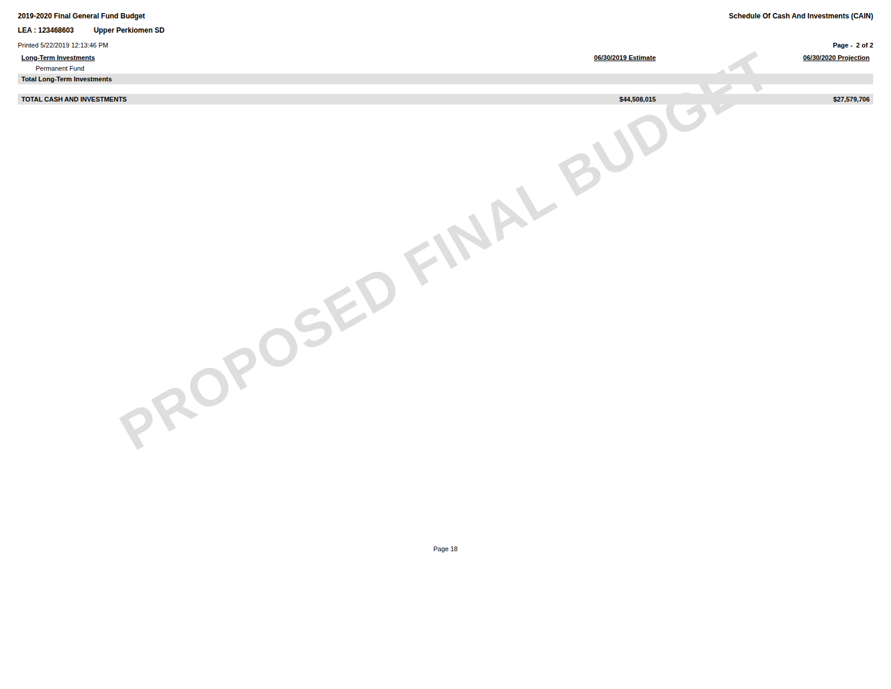PROPOSED FINAL BUDGET
2019-2020 Final General Fund Budget
Schedule Of Cash And Investments (CAIN)
LEA : 123468603 Upper Perkiomen SD
Printed 5/22/2019 12:13:46 PM
Page - 2 of 2
| Long-Term Investments | 06/30/2019 Estimate | 06/30/2020 Projection |
| --- | --- | --- |
| Permanent Fund | | |
| Total Long-Term Investments | | |
| TOTAL CASH AND INVESTMENTS | $44,508,015 | $27,579,706 |
Page 18